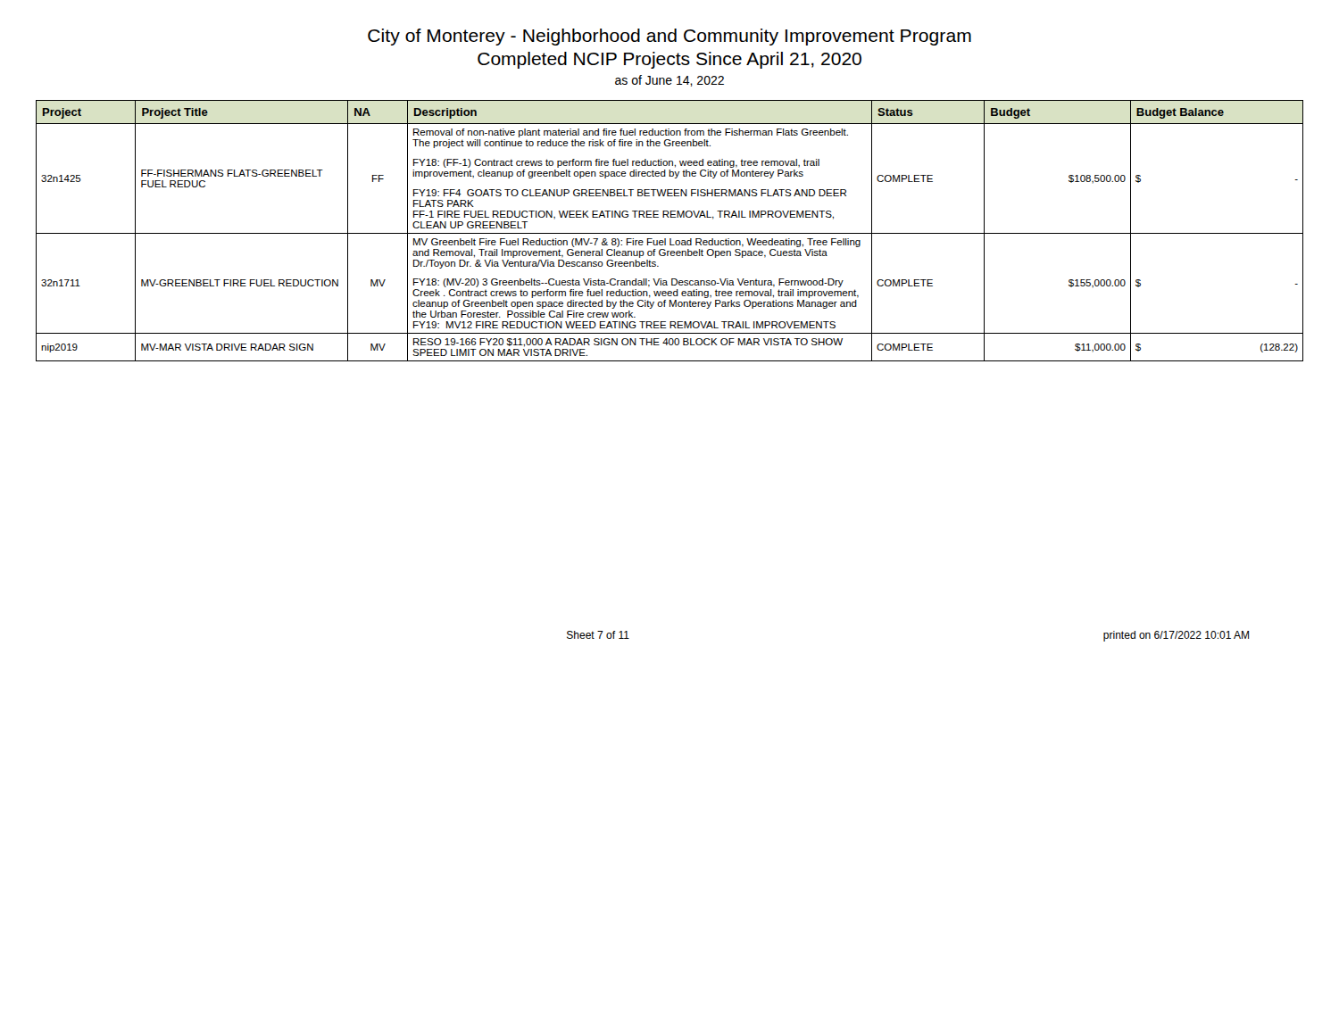City of Monterey - Neighborhood and Community Improvement Program
Completed NCIP Projects Since April 21, 2020
as of June 14, 2022
| Project | Project Title | NA | Description | Status | Budget | Budget Balance |
| --- | --- | --- | --- | --- | --- | --- |
| 32n1425 | FF-FISHERMANS FLATS-GREENBELT FUEL REDUC | FF | Removal of non-native plant material and fire fuel reduction from the Fisherman Flats Greenbelt. The project will continue to reduce the risk of fire in the Greenbelt. FY18: (FF-1) Contract crews to perform fire fuel reduction, weed eating, tree removal, trail improvement, cleanup of greenbelt open space directed by the City of Monterey Parks FY19: FF4 GOATS TO CLEANUP GREENBELT BETWEEN FISHERMANS FLATS AND DEER FLATS PARK FF-1 FIRE FUEL REDUCTION, WEEK EATING TREE REMOVAL, TRAIL IMPROVEMENTS, CLEAN UP GREENBELT | COMPLETE | $108,500.00 | $ - |
| 32n1711 | MV-GREENBELT FIRE FUEL REDUCTION | MV | MV Greenbelt Fire Fuel Reduction (MV-7 & 8): Fire Fuel Load Reduction, Weedeating, Tree Felling and Removal, Trail Improvement, General Cleanup of Greenbelt Open Space, Cuesta Vista Dr./Toyon Dr. & Via Ventura/Via Descanso Greenbelts. FY18: (MV-20) 3 Greenbelts--Cuesta Vista-Crandall; Via Descanso-Via Ventura, Fernwood-Dry Creek . Contract crews to perform fire fuel reduction, weed eating, tree removal, trail improvement, cleanup of Greenbelt open space directed by the City of Monterey Parks Operations Manager and the Urban Forester. Possible Cal Fire crew work. FY19: MV12 FIRE REDUCTION WEED EATING TREE REMOVAL TRAIL IMPROVEMENTS | COMPLETE | $155,000.00 | $ - |
| nip2019 | MV-MAR VISTA DRIVE RADAR SIGN | MV | RESO 19-166 FY20 $11,000 A RADAR SIGN ON THE 400 BLOCK OF MAR VISTA TO SHOW SPEED LIMIT ON MAR VISTA DRIVE. | COMPLETE | $11,000.00 | $ (128.22) |
Sheet 7 of 11
printed on 6/17/2022 10:01 AM